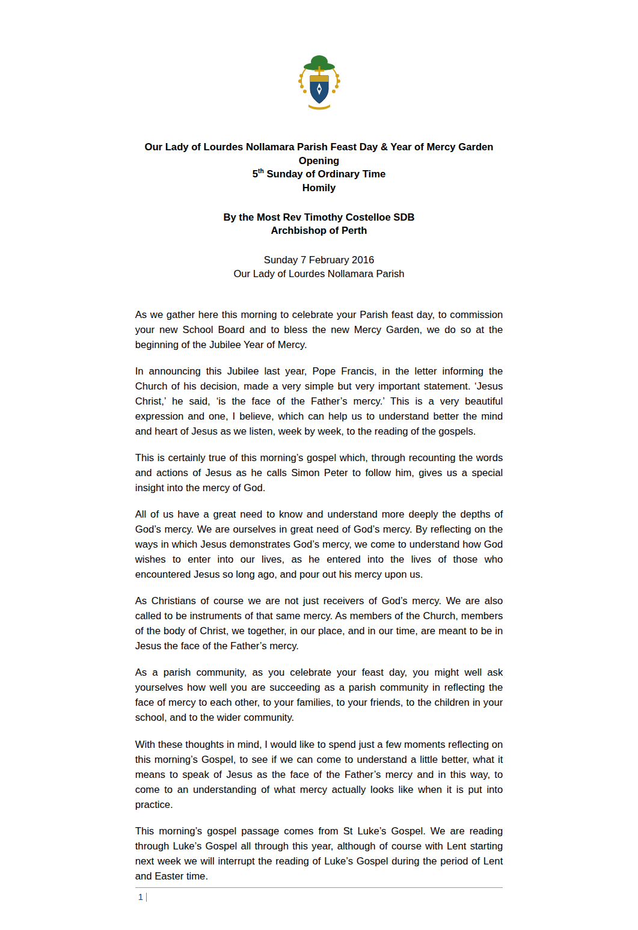Our Lady of Lourdes Nollamara Parish Feast Day & Year of Mercy Garden Opening 5th Sunday of Ordinary Time Homily
By the Most Rev Timothy Costelloe SDB Archbishop of Perth
Sunday 7 February 2016 Our Lady of Lourdes Nollamara Parish
As we gather here this morning to celebrate your Parish feast day, to commission your new School Board and to bless the new Mercy Garden, we do so at the beginning of the Jubilee Year of Mercy.
In announcing this Jubilee last year, Pope Francis, in the letter informing the Church of his decision, made a very simple but very important statement. ‘Jesus Christ,’ he said, ‘is the face of the Father’s mercy.’ This is a very beautiful expression and one, I believe, which can help us to understand better the mind and heart of Jesus as we listen, week by week, to the reading of the gospels.
This is certainly true of this morning’s gospel which, through recounting the words and actions of Jesus as he calls Simon Peter to follow him, gives us a special insight into the mercy of God.
All of us have a great need to know and understand more deeply the depths of God’s mercy. We are ourselves in great need of God’s mercy. By reflecting on the ways in which Jesus demonstrates God’s mercy, we come to understand how God wishes to enter into our lives, as he entered into the lives of those who encountered Jesus so long ago, and pour out his mercy upon us.
As Christians of course we are not just receivers of God’s mercy. We are also called to be instruments of that same mercy. As members of the Church, members of the body of Christ, we together, in our place, and in our time, are meant to be in Jesus the face of the Father’s mercy.
As a parish community, as you celebrate your feast day, you might well ask yourselves how well you are succeeding as a parish community in reflecting the face of mercy to each other, to your families, to your friends, to the children in your school, and to the wider community.
With these thoughts in mind, I would like to spend just a few moments reflecting on this morning’s Gospel, to see if we can come to understand a little better, what it means to speak of Jesus as the face of the Father’s mercy and in this way, to come to an understanding of what mercy actually looks like when it is put into practice.
This morning’s gospel passage comes from St Luke’s Gospel. We are reading through Luke’s Gospel all through this year, although of course with Lent starting next week we will interrupt the reading of Luke’s Gospel during the period of Lent and Easter time.
1